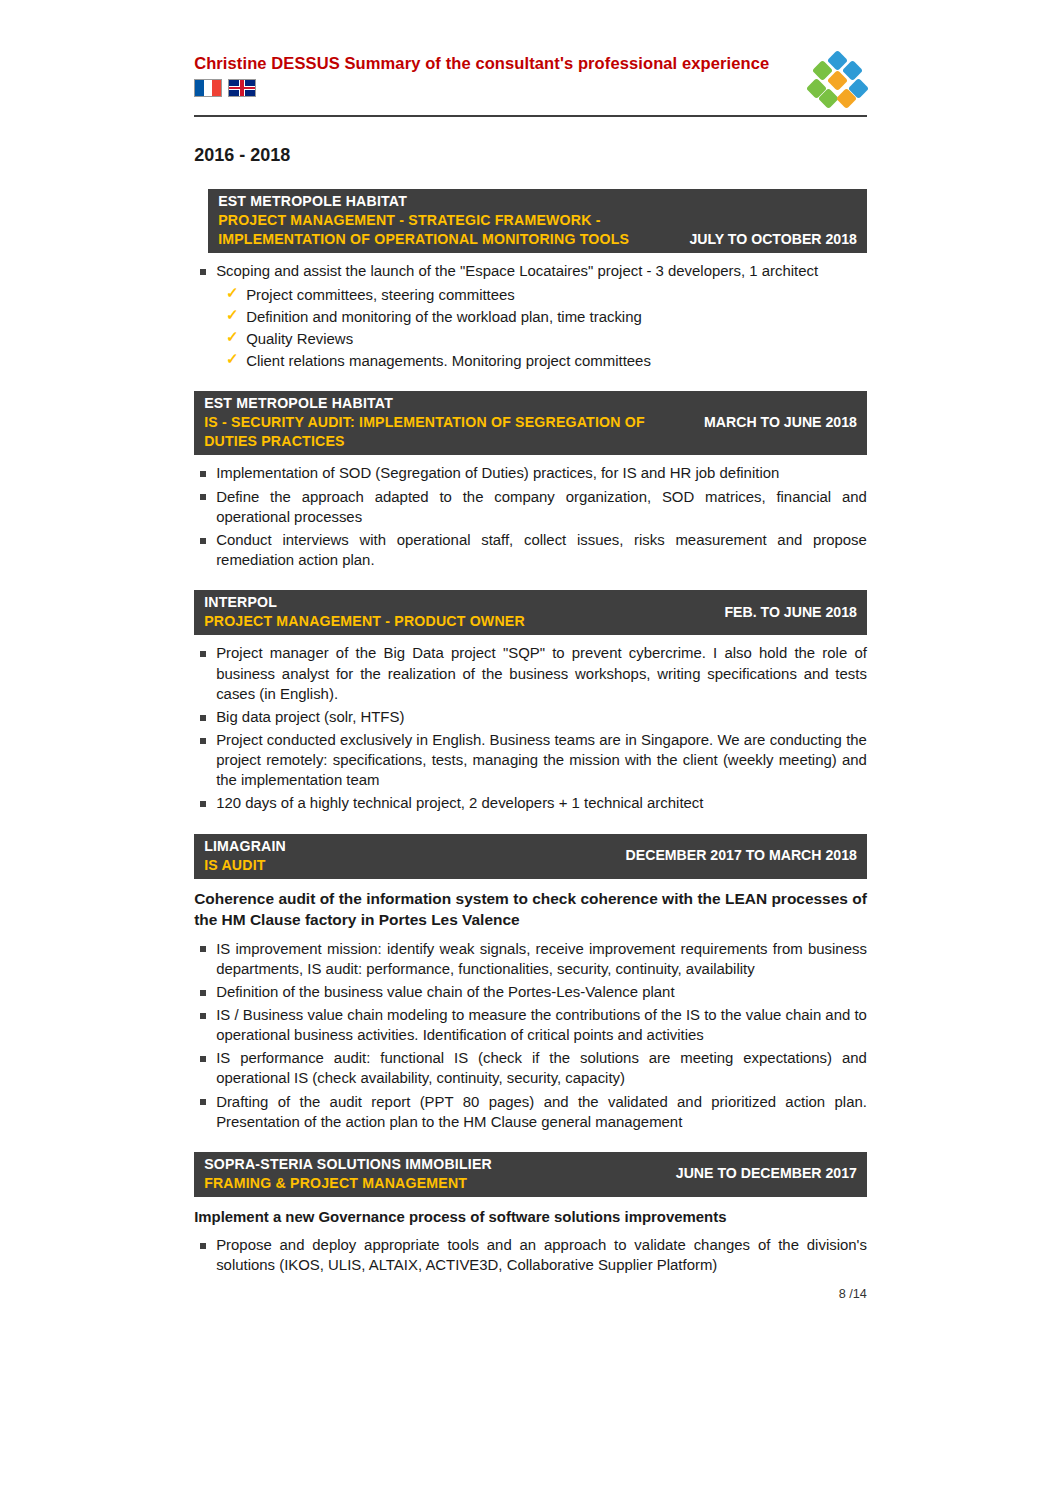Christine DESSUS Summary of the consultant's professional experience
2016 - 2018
EST METROPOLE HABITAT PROJECT MANAGEMENT - STRATEGIC FRAMEWORK - IMPLEMENTATION OF OPERATIONAL MONITORING TOOLS
JULY TO OCTOBER 2018
Scoping and assist the launch of the "Espace Locataires" project - 3 developers, 1 architect
Project committees, steering committees
Definition and monitoring of the workload plan, time tracking
Quality Reviews
Client relations managements. Monitoring project committees
EST METROPOLE HABITAT IS - SECURITY AUDIT: IMPLEMENTATION OF SEGREGATION OF DUTIES PRACTICES
MARCH TO JUNE 2018
Implementation of SOD (Segregation of Duties) practices, for IS and HR job definition
Define the approach adapted to the company organization, SOD matrices, financial and operational processes
Conduct interviews with operational staff, collect issues, risks measurement and propose remediation action plan.
INTERPOL PROJECT MANAGEMENT - PRODUCT OWNER
FEB. TO JUNE 2018
Project manager of the Big Data project "SQP" to prevent cybercrime. I also hold the role of business analyst for the realization of the business workshops, writing specifications and tests cases (in English).
Big data project (solr, HTFS)
Project conducted exclusively in English. Business teams are in Singapore. We are conducting the project remotely: specifications, tests, managing the mission with the client (weekly meeting) and the implementation team
120 days of a highly technical project, 2 developers + 1 technical architect
LIMAGRAIN IS AUDIT
DECEMBER 2017 TO MARCH 2018
Coherence audit of the information system to check coherence with the LEAN processes of the HM Clause factory in Portes Les Valence
IS improvement mission: identify weak signals, receive improvement requirements from business departments, IS audit: performance, functionalities, security, continuity, availability
Definition of the business value chain of the Portes-Les-Valence plant
IS / Business value chain modeling to measure the contributions of the IS to the value chain and to operational business activities. Identification of critical points and activities
IS performance audit: functional IS (check if the solutions are meeting expectations) and operational IS (check availability, continuity, security, capacity)
Drafting of the audit report (PPT 80 pages) and the validated and prioritized action plan. Presentation of the action plan to the HM Clause general management
SOPRA-STERIA SOLUTIONS IMMOBILIER FRAMING & PROJECT MANAGEMENT
JUNE TO DECEMBER 2017
Implement a new Governance process of software solutions improvements
Propose and deploy appropriate tools and an approach to validate changes of the division's solutions (IKOS, ULIS, ALTAIX, ACTIVE3D, Collaborative Supplier Platform)
8 /14